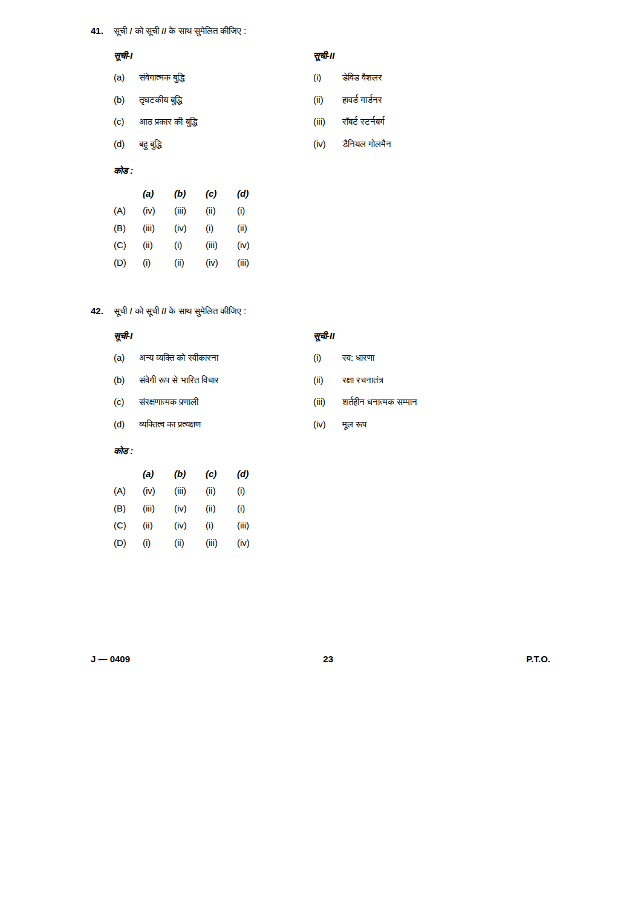41.
सूची I को सूची II के साथ सुमेलित कीजिए :
सूची-I
सूची-II
(a) संवेगात्मक बुद्धि
(i) डेविड वैशलर
(b) तृघटकीय बुद्धि
(ii) हावर्ड गार्डनर
(c) आठ प्रकार की बुद्धि
(iii) रॉबर्ट स्टर्नबर्ग
(d) बहु बुद्धि
(iv) डैनियल गोलमैन
कोड :
| | (a) | (b) | (c) | (d) |
| --- | --- | --- | --- | --- |
| (A) | (iv) | (iii) | (ii) | (i) |
| (B) | (iii) | (iv) | (i) | (ii) |
| (C) | (ii) | (i) | (iii) | (iv) |
| (D) | (i) | (ii) | (iv) | (iii) |
42.
सूची I को सूची II के साथ सुमेलित कीजिए :
सूची-I
सूची-II
(a) अन्य व्यक्ति को स्वीकारना
(i) स्व: धारणा
(b) संवेगी रूप से भारित विचार
(ii) रक्षा रचनातंत्र
(c) संरक्षणात्मक प्रणाली
(iii) शर्तहीन धनात्मक सम्मान
(d) व्यक्तित्व का प्रत्यक्षण
(iv) मूल रूप
कोड :
| | (a) | (b) | (c) | (d) |
| --- | --- | --- | --- | --- |
| (A) | (iv) | (iii) | (ii) | (i) |
| (B) | (iii) | (iv) | (ii) | (i) |
| (C) | (ii) | (iv) | (i) | (iii) |
| (D) | (i) | (ii) | (iii) | (iv) |
J — 0409
23
P.T.O.